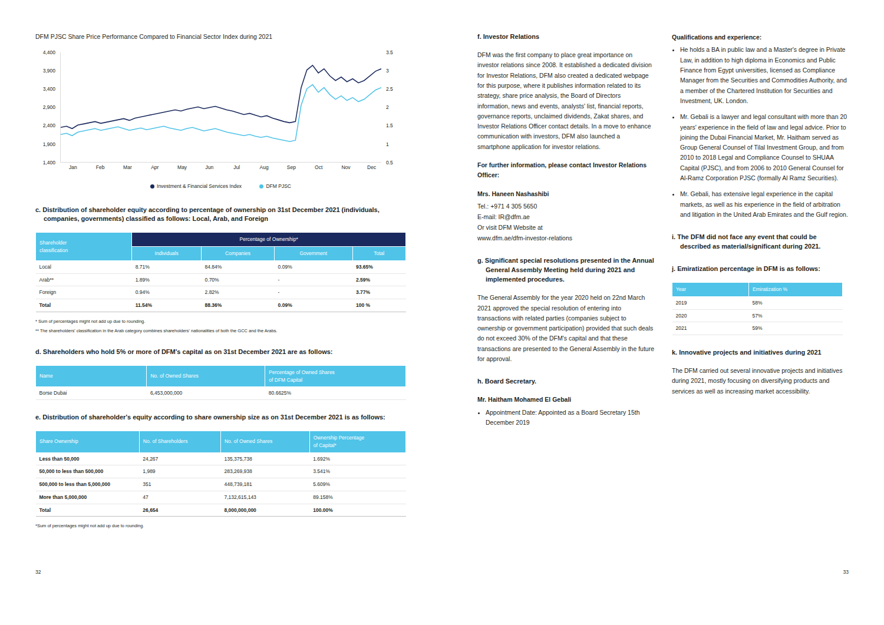DFM PJSC Share Price Performance Compared to Financial Sector Index during 2021
4,400 3,900 3,400 2,900 2,400 1,900 1,400
3.5 3 2.5 2 1.5 1 0.5
Jan Feb Mar Apr May Jun Jul Aug Sep Oct Nov Dec
Investment & Financial Services Index DFM PJSC
c. Distribution of shareholder equity according to percentage of ownership on 31st December 2021 (individuals, companies, governments) classified as follows: Local, Arab, and Foreign
| Shareholder classification | Percentage of Ownership* |
| --- | --- |
| Individuals | Companies | Government | Total |
| Local | 8.71% | 84.84% | 0.09% | 93.65% |
| Arab** | 1.89% | 0.70% | - | 2.59% |
| Foreign | 0.94% | 2.82% | - | 3.77% |
| Total | 11.54% | 88.36% | 0.09% | 100 % |
* Sum of percentages might not add up due to rounding.
** The shareholders' classification in the Arab category combines shareholders' nationalities of both the GCC and the Arabs.
d. Shareholders who hold 5% or more of DFM's capital as on 31st December 2021 are as follows:
| Name | No. of Owned Shares | Percentage of Owned Shares of DFM Capital |
| --- | --- | --- |
| Borse Dubai | 6,453,000,000 | 80.6625% |
e. Distribution of shareholder's equity according to share ownership size as on 31st December 2021 is as follows:
| Share Ownership | No. of Shareholders | No. of Owned Shares | Ownership Percentage of Capital* |
| --- | --- | --- | --- |
| Less than 50,000 | 24,267 | 135,375,738 | 1.692% |
| 50,000 to less than 500,000 | 1,989 | 283,269,938 | 3.541% |
| 500,000 to less than 5,000,000 | 351 | 448,739,181 | 5.609% |
| More than 5,000,000 | 47 | 7,132,615,143 | 89.158% |
| Total | 26,654 | 8,000,000,000 | 100.00% |
*Sum of percentages might not add up due to rounding.
32
f. Investor Relations
DFM was the first company to place great importance on investor relations since 2008. It established a dedicated division for Investor Relations, DFM also created a dedicated webpage for this purpose, where it publishes information related to its strategy, share price analysis, the Board of Directors information, news and events, analysts' list, financial reports, governance reports, unclaimed dividends, Zakat shares, and Investor Relations Officer contact details. In a move to enhance communication with investors, DFM also launched a smartphone application for investor relations.
For further information, please contact Investor Relations Officer:
Mrs. Haneen Nashashibi
Tel.: +971 4 305 5650
E-mail: IR@dfm.ae
Or visit DFM Website at
www.dfm.ae/dfm-investor-relations
g. Significant special resolutions presented in the Annual General Assembly Meeting held during 2021 and implemented procedures.
The General Assembly for the year 2020 held on 22nd March 2021 approved the special resolution of entering into transactions with related parties (companies subject to ownership or government participation) provided that such deals do not exceed 30% of the DFM's capital and that these transactions are presented to the General Assembly in the future for approval.
h. Board Secretary.
Mr. Haitham Mohamed El Gebali
Appointment Date: Appointed as a Board Secretary 15th December 2019
Qualifications and experience:
He holds a BA in public law and a Master's degree in Private Law, in addition to high diploma in Economics and Public Finance from Egypt universities, licensed as Compliance Manager from the Securities and Commodities Authority, and a member of the Chartered Institution for Securities and Investment, UK. London.
Mr. Gebali is a lawyer and legal consultant with more than 20 years' experience in the field of law and legal advice. Prior to joining the Dubai Financial Market, Mr. Haitham served as Group General Counsel of Tilal Investment Group, and from 2010 to 2018 Legal and Compliance Counsel to SHUAA Capital (PJSC), and from 2006 to 2010 General Counsel for Al-Ramz Corporation PJSC (formally Al Ramz Securities).
Mr. Gebali, has extensive legal experience in the capital markets, as well as his experience in the field of arbitration and litigation in the United Arab Emirates and the Gulf region.
i. The DFM did not face any event that could be described as material/significant during 2021.
j. Emiratization percentage in DFM is as follows:
| Year | Emiratization % |
| --- | --- |
| 2019 | 58% |
| 2020 | 57% |
| 2021 | 59% |
k. Innovative projects and initiatives during 2021
The DFM carried out several innovative projects and initiatives during 2021, mostly focusing on diversifying products and services as well as increasing market accessibility.
33